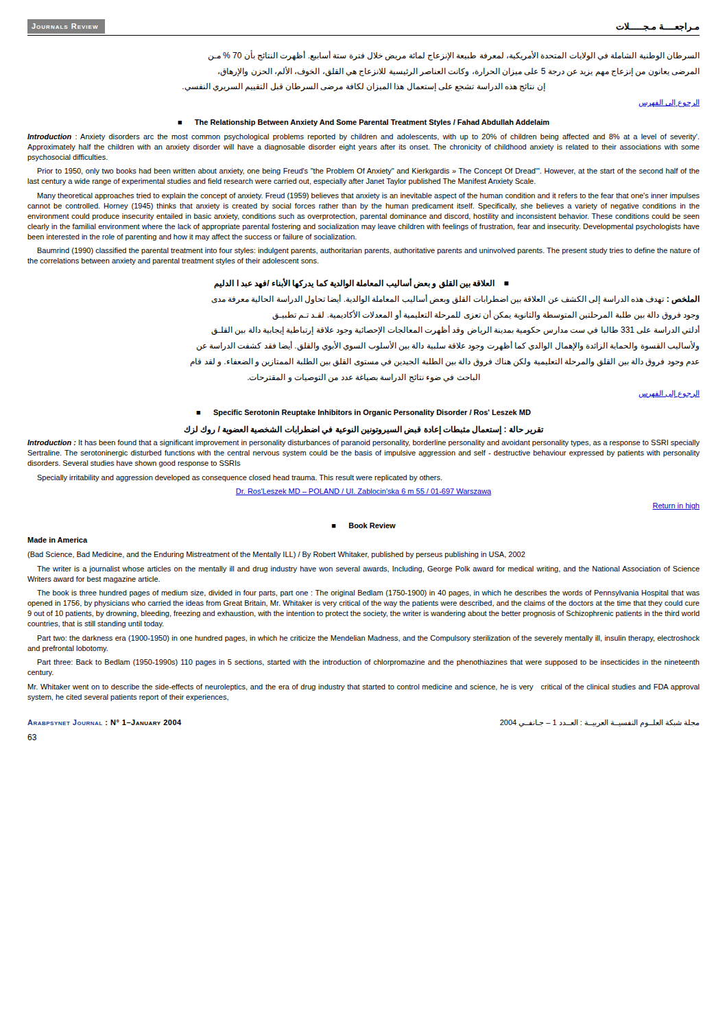Journals Review
مـراجعــــة مـجـــــلات
السرطان الوطنية الشاملة في الولايات المتحدة الأمريكية، لمعرفة طبيعة الإنزعاج لمائة مريض خلال فترة ستة أسابيع. أظهرت النتائج بأن 70 % مـن
المرضى يعانون من إنزعاج مهم يزيد عن درجة 5 على ميزان الحرارة، وكانت العناصر الرئيسية للانزعاج هي القلق، الخوف، الألم، الحزن والإرهاق،
إن نتائج هذه الدراسة تشجع على إستعمال هذا الميزان لكافة مرضى السرطان قبل التقييم السريري النفسي.
الرجوع إلى الفهرس
■ The Relationship Between Anxiety And Some Parental Treatment Styles / Fahad Abdullah Addelaim
Introduction : Anxiety disorders arc the most common psychological problems reported by children and adolescents, with up to 20% of children being affected and 8% at a level of severity'. Approximately half the children with an anxiety disorder will have a diagnosable disorder eight years after its onset. The chronicity of childhood anxiety is related to their associations with some psychosocial difficulties.
Prior to 1950, only two books had been written about anxiety, one being Freud's "the Problem Of Anxiety" and Kierkgardis » The Concept Of Dread'". However, at the start of the second half of the last century a wide range of experimental studies and field research were carried out, especially after Janet Taylor published The Manifest Anxiety Scale.
Many theoretical approaches tried to explain the concept of anxiety. Freud (1959) believes that anxiety is an inevitable aspect of the human condition and it refers to the fear that one's inner impulses cannot be controlled. Horney (1945) thinks that anxiety is created by social forces rather than by the human predicament itself. Specifically, she believes a variety of negative conditions in the environment could produce insecurity entailed in basic anxiety, conditions such as overprotection, parental dominance and discord, hostility and inconsistent behavior. These conditions could be seen clearly in the familial environment where the lack of appropriate parental fostering and socialization may leave children with feelings of frustration, fear and insecurity. Developmental psychologists have been interested in the role of parenting and how it may affect the success or failure of socialization.
Baumrind (1990) classified the parental treatment into four styles: indulgent parents, authoritarian parents, authoritative parents and uninvolved parents. The present study tries to define the nature of the correlations between anxiety and parental treatment styles of their adolescent sons.
■ العلاقة بين القلق و بعض أساليب المعاملة الوالدية كما يدركها الأبناء /فهد عبد ا الدليم
الملخص : تهدف هذه الدراسة إلى الكشف عن العلاقة بين اضطرابات القلق وبعض أساليب المعاملة الوالدية. أيضا تحاول الدراسة الحالية معرفة مدى
وجود فروق دالة بين طلبة المرحلتين المتوسطة والثانوية يمكن أن تعزى للمرحلة التعليمية أو المعدلات الأكاديمية. لقـد تـم تطبيـق
أدلتي الدراسة على 331 طالبا في ست مدارس حكومية بمدينة الرياض وقد أظهرت المعالجات الإحصائية وجود علاقة إرتباطية إيجابية دالة بين القلـق
ولأساليب القسوة والحماية الزائدة والإهمال الوالدي كما أظهرت وجود علاقة سلبية دالة بين الأسلوب السوي الأبوي والقلق. أيضا فقد كشفت الدراسة عن
عدم وجود فروق دالة بين القلق والمرحلة التعليمية ولكن هناك فروق دالة بين الطلبة الجيدين في مستوى القلق بين الطلبة الممتازين و الضعفاء. و لقد قام
الباحث في ضوء نتائج الدراسة بصياغة عدد من التوصيات و المقترحات.
الرجوع إلى الفهرس
■ Specific Serotonin Reuptake Inhibitors in Organic Personality Disorder / Ros' Leszek MD
تقرير حالة : إستعمال مثبطات إعادة قبض السيروتونين النوعية في اضطرابات الشخصية العضوية / روك لزك
Introduction : It has been found that a significant improvement in personality disturbances of paranoid personality, borderline personality and avoidant personality types, as a response to SSRI specially Sertraline. The serotoninergic disturbed functions with the central nervous system could be the basis of impulsive aggression and self - destructive behaviour expressed by patients with personality disorders. Several studies have shown good response to SSRIs
Specially irritability and aggression developed as consequence closed head trauma. This result were replicated by others.
Dr. Ros'Leszek MD – POLAND / UI. Zablocin'ska 6 m 55 / 01-697 Warszawa
Return in high
■ Book Review
Made in America
(Bad Science, Bad Medicine, and the Enduring Mistreatment of the Mentally ILL) / By Robert Whitaker, published by perseus publishing in USA, 2002
The writer is a journalist whose articles on the mentally ill and drug industry have won several awards, Including, George Polk award for medical writing, and the National Association of Science Writers award for best magazine article.
The book is three hundred pages of medium size, divided in four parts, part one : The original Bedlam (1750-1900) in 40 pages, in which he describes the words of Pennsylvania Hospital that was opened in 1756, by physicians who carried the ideas from Great Britain, Mr. Whitaker is very critical of the way the patients were described, and the claims of the doctors at the time that they could cure 9 out of 10 patients, by drowning, bleeding, freezing and exhaustion, with the intention to protect the society, the writer is wandering about the better prognosis of Schizophrenic patients in the third world countries, that is still standing until today.
Part two: the darkness era (1900-1950) in one hundred pages, in which he criticize the Mendelian Madness, and the Compulsory sterilization of the severely mentally ill, insulin therapy, electroshock and prefrontal lobotomy.
Part three: Back to Bedlam (1950-1990s) 110 pages in 5 sections, started with the introduction of chlorpromazine and the phenothiazines that were supposed to be insecticides in the nineteenth century.
Mr. Whitaker went on to describe the side-effects of neuroleptics, and the era of drug industry that started to control medicine and science, he is very critical of the clinical studies and FDA approval system, he cited several patients report of their experiences,
Arabpsynet Journal : N° 1–January 2004
مجلة شبكة العلــوم النفسيــة العربيــة : العــدد 1 – جـانفــي 2004
63